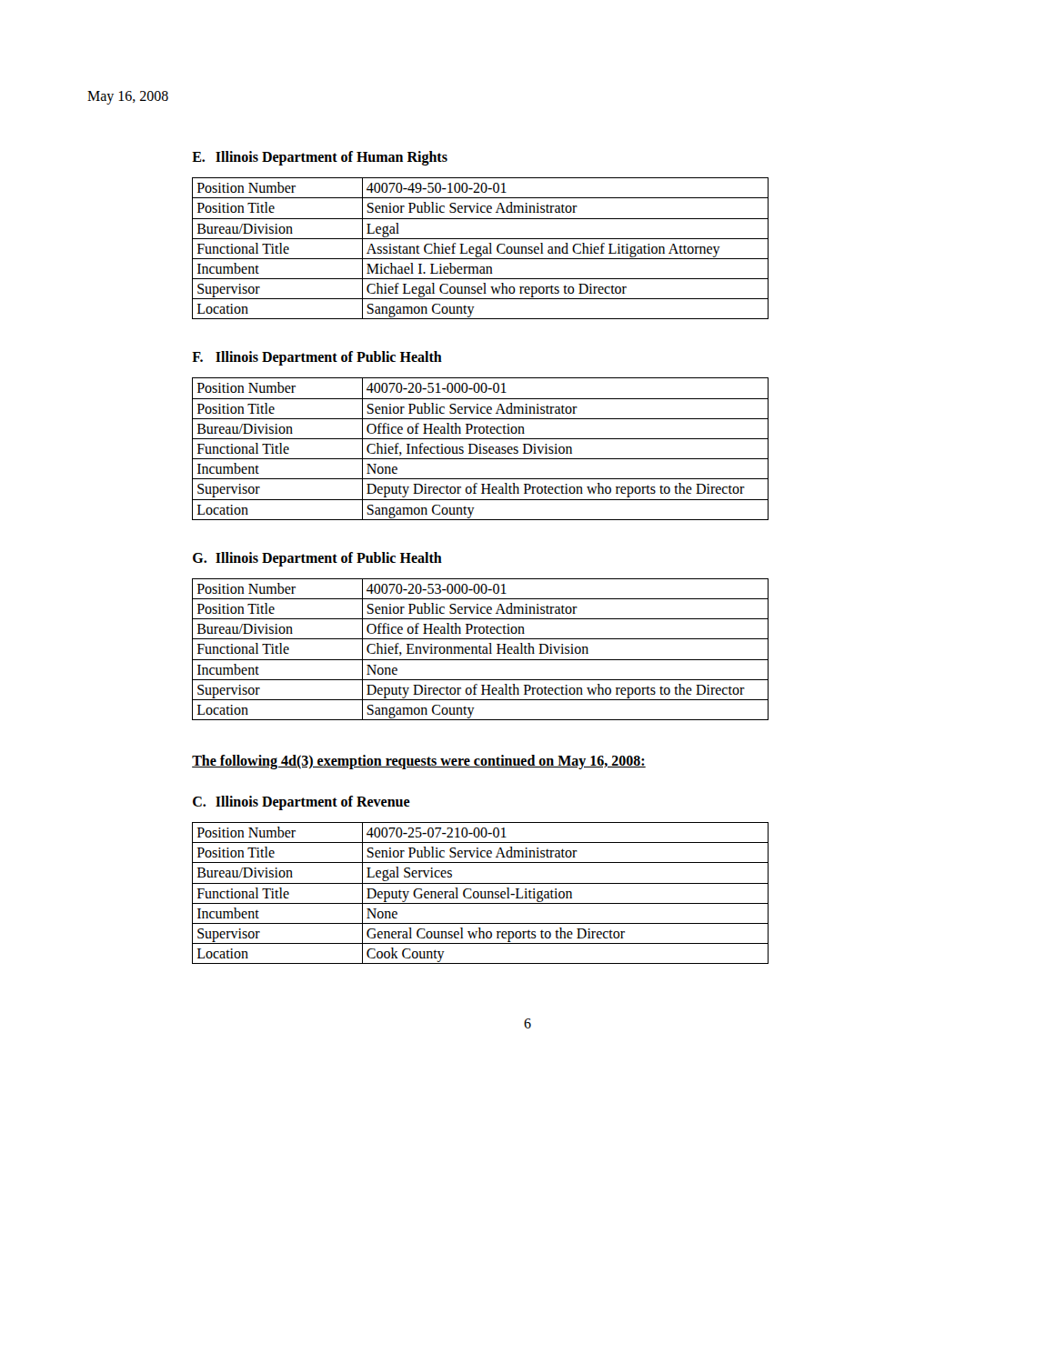May 16, 2008
E. Illinois Department of Human Rights
| Position Number | 40070-49-50-100-20-01 |
| Position Title | Senior Public Service Administrator |
| Bureau/Division | Legal |
| Functional Title | Assistant Chief Legal Counsel and Chief Litigation Attorney |
| Incumbent | Michael I. Lieberman |
| Supervisor | Chief Legal Counsel who reports to Director |
| Location | Sangamon County |
F. Illinois Department of Public Health
| Position Number | 40070-20-51-000-00-01 |
| Position Title | Senior Public Service Administrator |
| Bureau/Division | Office of Health Protection |
| Functional Title | Chief, Infectious Diseases Division |
| Incumbent | None |
| Supervisor | Deputy Director of Health Protection who reports to the Director |
| Location | Sangamon County |
G. Illinois Department of Public Health
| Position Number | 40070-20-53-000-00-01 |
| Position Title | Senior Public Service Administrator |
| Bureau/Division | Office of Health Protection |
| Functional Title | Chief, Environmental Health Division |
| Incumbent | None |
| Supervisor | Deputy Director of Health Protection who reports to the Director |
| Location | Sangamon County |
The following 4d(3) exemption requests were continued on May 16, 2008:
C. Illinois Department of Revenue
| Position Number | 40070-25-07-210-00-01 |
| Position Title | Senior Public Service Administrator |
| Bureau/Division | Legal Services |
| Functional Title | Deputy General Counsel-Litigation |
| Incumbent | None |
| Supervisor | General Counsel who reports to the Director |
| Location | Cook County |
6